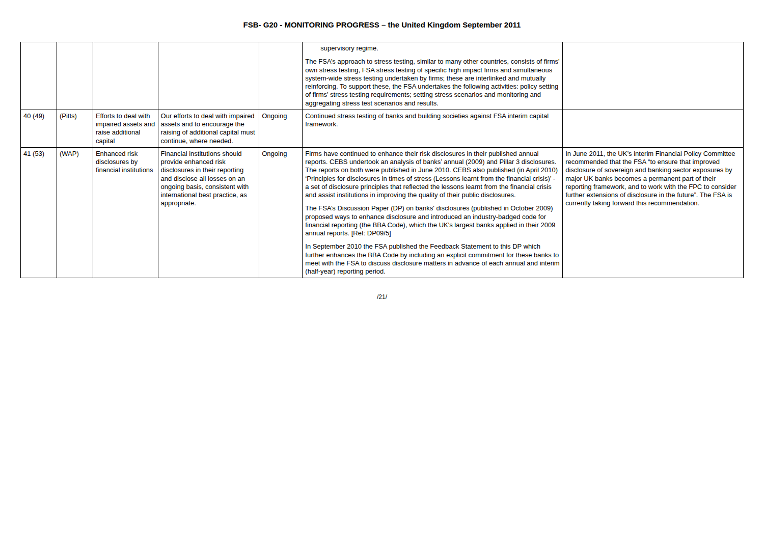FSB- G20 - MONITORING PROGRESS – the United Kingdom September 2011
| | | | | | supervisory regime. The FSA’s approach to stress testing, similar to many other countries, consists of firms' own stress testing, FSA stress testing of specific high impact firms and simultaneous system-wide stress testing undertaken by firms; these are interlinked and mutually reinforcing. To support these, the FSA undertakes the following activities: policy setting of firms' stress testing requirements; setting stress scenarios and monitoring and aggregating stress test scenarios and results. | |
| 40 (49) | (Pitts) | Efforts to deal with impaired assets and raise additional capital | Our efforts to deal with impaired assets and to encourage the raising of additional capital must continue, where needed. | Ongoing | Continued stress testing of banks and building societies against FSA interim capital framework. | |
| 41 (53) | (WAP) | Enhanced risk disclosures by financial institutions | Financial institutions should provide enhanced risk disclosures in their reporting and disclose all losses on an ongoing basis, consistent with international best practice, as appropriate. | Ongoing | Firms have continued to enhance their risk disclosures in their published annual reports. CEBS undertook an analysis of banks’ annual (2009) and Pillar 3 disclosures. The reports on both were published in June 2010. CEBS also published (in April 2010) ‘Principles for disclosures in times of stress (Lessons learnt from the financial crisis)’ - a set of disclosure principles that reflected the lessons learnt from the financial crisis and assist institutions in improving the quality of their public disclosures. The FSA’s Discussion Paper (DP) on banks' disclosures (published in October 2009) proposed ways to enhance disclosure and introduced an industry-badged code for financial reporting (the BBA Code), which the UK's largest banks applied in their 2009 annual reports. [Ref: DP09/5] In September 2010 the FSA published the Feedback Statement to this DP which further enhances the BBA Code by including an explicit commitment for these banks to meet with the FSA to discuss disclosure matters in advance of each annual and interim (half-year) reporting period. | In June 2011, the UK’s interim Financial Policy Committee recommended that the FSA “to ensure that improved disclosure of sovereign and banking sector exposures by major UK banks becomes a permanent part of their reporting framework, and to work with the FPC to consider further extensions of disclosure in the future”. The FSA is currently taking forward this recommendation. |
/21/